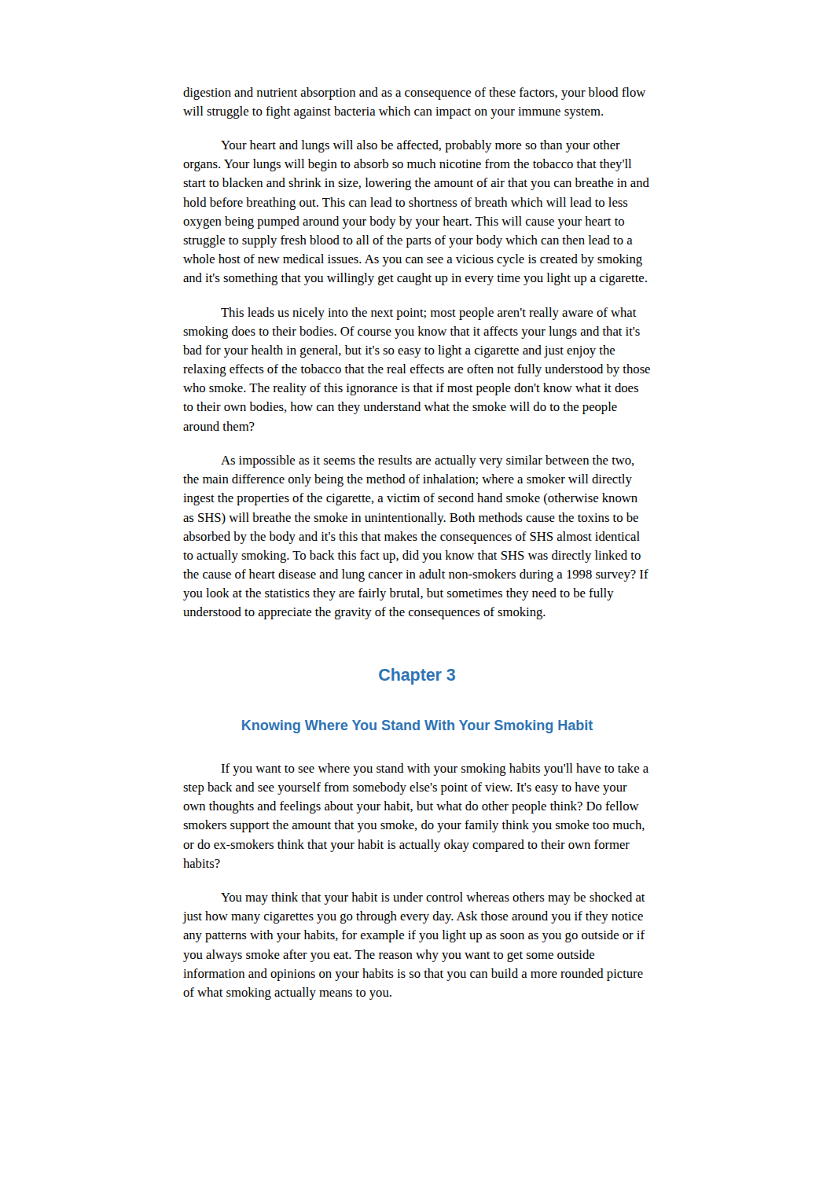digestion and nutrient absorption and as a consequence of these factors, your blood flow will struggle to fight against bacteria which can impact on your immune system.
Your heart and lungs will also be affected, probably more so than your other organs. Your lungs will begin to absorb so much nicotine from the tobacco that they'll start to blacken and shrink in size, lowering the amount of air that you can breathe in and hold before breathing out. This can lead to shortness of breath which will lead to less oxygen being pumped around your body by your heart. This will cause your heart to struggle to supply fresh blood to all of the parts of your body which can then lead to a whole host of new medical issues. As you can see a vicious cycle is created by smoking and it's something that you willingly get caught up in every time you light up a cigarette.
This leads us nicely into the next point; most people aren't really aware of what smoking does to their bodies. Of course you know that it affects your lungs and that it's bad for your health in general, but it's so easy to light a cigarette and just enjoy the relaxing effects of the tobacco that the real effects are often not fully understood by those who smoke. The reality of this ignorance is that if most people don't know what it does to their own bodies, how can they understand what the smoke will do to the people around them?
As impossible as it seems the results are actually very similar between the two, the main difference only being the method of inhalation; where a smoker will directly ingest the properties of the cigarette, a victim of second hand smoke (otherwise known as SHS) will breathe the smoke in unintentionally. Both methods cause the toxins to be absorbed by the body and it's this that makes the consequences of SHS almost identical to actually smoking. To back this fact up, did you know that SHS was directly linked to the cause of heart disease and lung cancer in adult non-smokers during a 1998 survey? If you look at the statistics they are fairly brutal, but sometimes they need to be fully understood to appreciate the gravity of the consequences of smoking.
Chapter 3
Knowing Where You Stand With Your Smoking Habit
If you want to see where you stand with your smoking habits you'll have to take a step back and see yourself from somebody else's point of view. It's easy to have your own thoughts and feelings about your habit, but what do other people think? Do fellow smokers support the amount that you smoke, do your family think you smoke too much, or do ex-smokers think that your habit is actually okay compared to their own former habits?
You may think that your habit is under control whereas others may be shocked at just how many cigarettes you go through every day. Ask those around you if they notice any patterns with your habits, for example if you light up as soon as you go outside or if you always smoke after you eat. The reason why you want to get some outside information and opinions on your habits is so that you can build a more rounded picture of what smoking actually means to you.